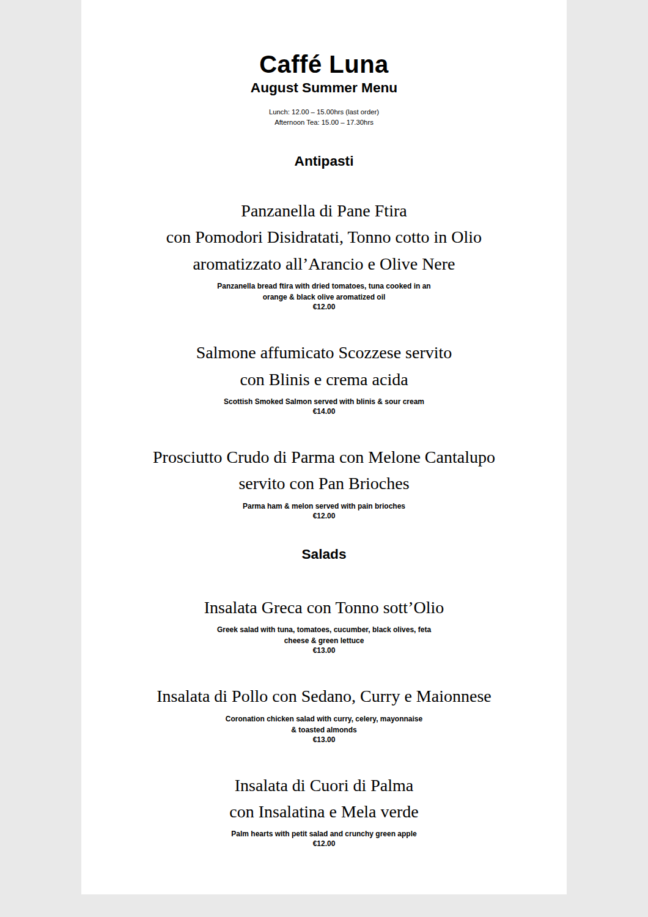Caffé Luna
August Summer Menu
Lunch: 12.00 – 15.00hrs (last order)
Afternoon Tea: 15.00 – 17.30hrs
Antipasti
Panzanella di Pane Ftira
con Pomodori Disidratati, Tonno cotto in Olio
aromatizzato all’Arancio e Olive Nere
Panzanella bread ftira with dried tomatoes, tuna cooked in an
orange & black olive aromatized oil
€12.00
Salmone affumicato Scozzese servito
con Blinis e crema acida
Scottish Smoked Salmon served with blinis & sour cream
€14.00
Prosciutto Crudo di Parma con Melone Cantalupo
servito con Pan Brioches
Parma ham & melon served with pain brioches
€12.00
Salads
Insalata Greca con Tonno sott’Olio
Greek salad with tuna, tomatoes, cucumber, black olives, feta
cheese & green lettuce
€13.00
Insalata di Pollo con Sedano, Curry e Maionnese
Coronation chicken salad with curry, celery, mayonnaise
& toasted almonds
€13.00
Insalata di Cuori di Palma
con Insalatina e Mela verde
Palm hearts with petit salad and crunchy green apple
€12.00